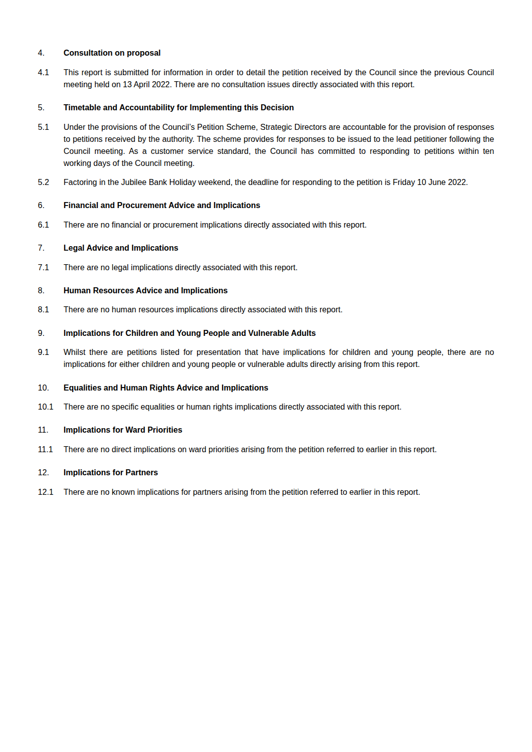4. Consultation on proposal
4.1 This report is submitted for information in order to detail the petition received by the Council since the previous Council meeting held on 13 April 2022. There are no consultation issues directly associated with this report.
5. Timetable and Accountability for Implementing this Decision
5.1 Under the provisions of the Council’s Petition Scheme, Strategic Directors are accountable for the provision of responses to petitions received by the authority. The scheme provides for responses to be issued to the lead petitioner following the Council meeting. As a customer service standard, the Council has committed to responding to petitions within ten working days of the Council meeting.
5.2 Factoring in the Jubilee Bank Holiday weekend, the deadline for responding to the petition is Friday 10 June 2022.
6. Financial and Procurement Advice and Implications
6.1 There are no financial or procurement implications directly associated with this report.
7. Legal Advice and Implications
7.1 There are no legal implications directly associated with this report.
8. Human Resources Advice and Implications
8.1 There are no human resources implications directly associated with this report.
9. Implications for Children and Young People and Vulnerable Adults
9.1 Whilst there are petitions listed for presentation that have implications for children and young people, there are no implications for either children and young people or vulnerable adults directly arising from this report.
10. Equalities and Human Rights Advice and Implications
10.1 There are no specific equalities or human rights implications directly associated with this report.
11. Implications for Ward Priorities
11.1 There are no direct implications on ward priorities arising from the petition referred to earlier in this report.
12. Implications for Partners
12.1 There are no known implications for partners arising from the petition referred to earlier in this report.